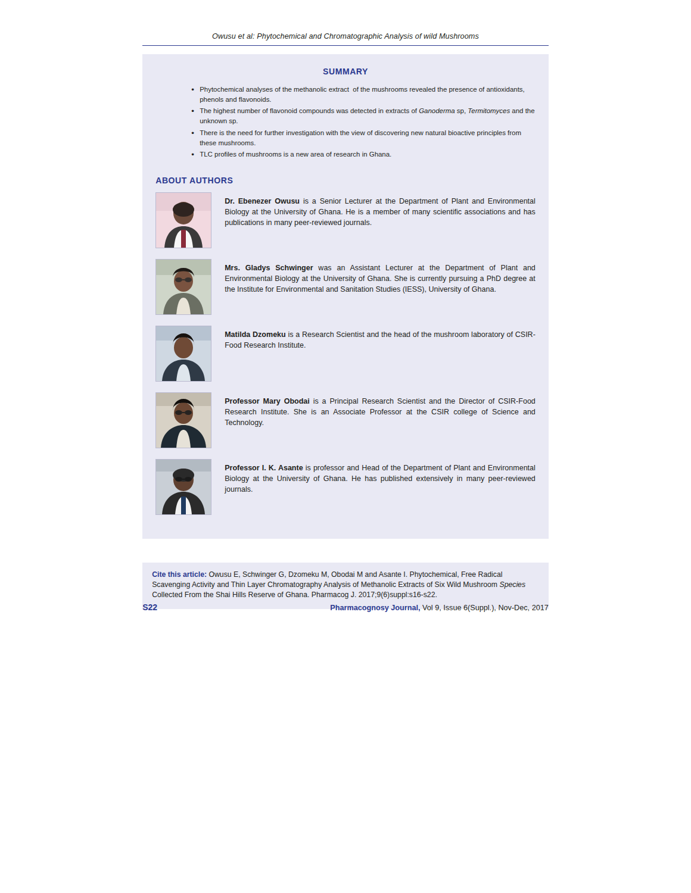Owusu et al: Phytochemical and Chromatographic Analysis of wild Mushrooms
Summary
Phytochemical analyses of the methanolic extract of the mushrooms revealed the presence of antioxidants, phenols and flavonoids.
The highest number of flavonoid compounds was detected in extracts of Ganoderma sp, Termitomyces and the unknown sp.
There is the need for further investigation with the view of discovering new natural bioactive principles from these mushrooms.
TLC profiles of mushrooms is a new area of research in Ghana.
About Authors
Dr. Ebenezer Owusu is a Senior Lecturer at the Department of Plant and Environmental Biology at the University of Ghana. He is a member of many scientific associations and has publications in many peer-reviewed journals.
Mrs. Gladys Schwinger was an Assistant Lecturer at the Department of Plant and Environmental Biology at the University of Ghana. She is currently pursuing a PhD degree at the Institute for Environmental and Sanitation Studies (IESS), University of Ghana.
Matilda Dzomeku is a Research Scientist and the head of the mushroom laboratory of CSIR-Food Research Institute.
Professor Mary Obodai is a Principal Research Scientist and the Director of CSIR-Food Research Institute. She is an Associate Professor at the CSIR college of Science and Technology.
Professor I. K. Asante is professor and Head of the Department of Plant and Environmental Biology at the University of Ghana. He has published extensively in many peer-reviewed journals.
Cite this article: Owusu E, Schwinger G, Dzomeku M, Obodai M and Asante I. Phytochemical, Free Radical Scavenging Activity and Thin Layer Chromatography Analysis of Methanolic Extracts of Six Wild Mushroom Species Collected From the Shai Hills Reserve of Ghana. Pharmacog J. 2017;9(6)suppl:s16-s22.
S22
Pharmacognosy Journal, Vol 9, Issue 6(Suppl.), Nov-Dec, 2017